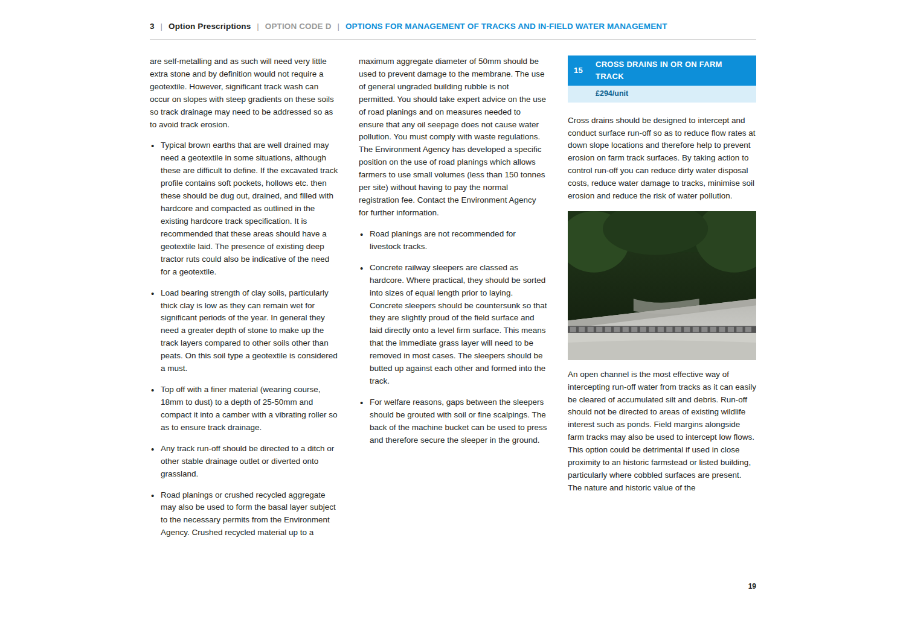3 | Option Prescriptions | OPTION CODE D | OPTIONS FOR MANAGEMENT OF TRACKS AND IN-FIELD WATER MANAGEMENT
are self-metalling and as such will need very little extra stone and by definition would not require a geotextile. However, significant track wash can occur on slopes with steep gradients on these soils so track drainage may need to be addressed so as to avoid track erosion.
Typical brown earths that are well drained may need a geotextile in some situations, although these are difficult to define. If the excavated track profile contains soft pockets, hollows etc. then these should be dug out, drained, and filled with hardcore and compacted as outlined in the existing hardcore track specification. It is recommended that these areas should have a geotextile laid. The presence of existing deep tractor ruts could also be indicative of the need for a geotextile.
Load bearing strength of clay soils, particularly thick clay is low as they can remain wet for significant periods of the year. In general they need a greater depth of stone to make up the track layers compared to other soils other than peats. On this soil type a geotextile is considered a must.
Top off with a finer material (wearing course, 18mm to dust) to a depth of 25-50mm and compact it into a camber with a vibrating roller so as to ensure track drainage.
Any track run-off should be directed to a ditch or other stable drainage outlet or diverted onto grassland.
Road planings or crushed recycled aggregate may also be used to form the basal layer subject to the necessary permits from the Environment Agency. Crushed recycled material up to a
maximum aggregate diameter of 50mm should be used to prevent damage to the membrane. The use of general ungraded building rubble is not permitted. You should take expert advice on the use of road planings and on measures needed to ensure that any oil seepage does not cause water pollution. You must comply with waste regulations. The Environment Agency has developed a specific position on the use of road planings which allows farmers to use small volumes (less than 150 tonnes per site) without having to pay the normal registration fee. Contact the Environment Agency for further information.
Road planings are not recommended for livestock tracks.
Concrete railway sleepers are classed as hardcore. Where practical, they should be sorted into sizes of equal length prior to laying. Concrete sleepers should be countersunk so that they are slightly proud of the field surface and laid directly onto a level firm surface. This means that the immediate grass layer will need to be removed in most cases. The sleepers should be butted up against each other and formed into the track.
For welfare reasons, gaps between the sleepers should be grouted with soil or fine scalpings. The back of the machine bucket can be used to press and therefore secure the sleeper in the ground.
15 CROSS DRAINS IN OR ON FARM TRACK
£294/unit
Cross drains should be designed to intercept and conduct surface run-off so as to reduce flow rates at down slope locations and therefore help to prevent erosion on farm track surfaces. By taking action to control run-off you can reduce dirty water disposal costs, reduce water damage to tracks, minimise soil erosion and reduce the risk of water pollution.
An open channel is the most effective way of intercepting run-off water from tracks as it can easily be cleared of accumulated silt and debris. Run-off should not be directed to areas of existing wildlife interest such as ponds. Field margins alongside farm tracks may also be used to intercept low flows. This option could be detrimental if used in close proximity to an historic farmstead or listed building, particularly where cobbled surfaces are present. The nature and historic value of the
19